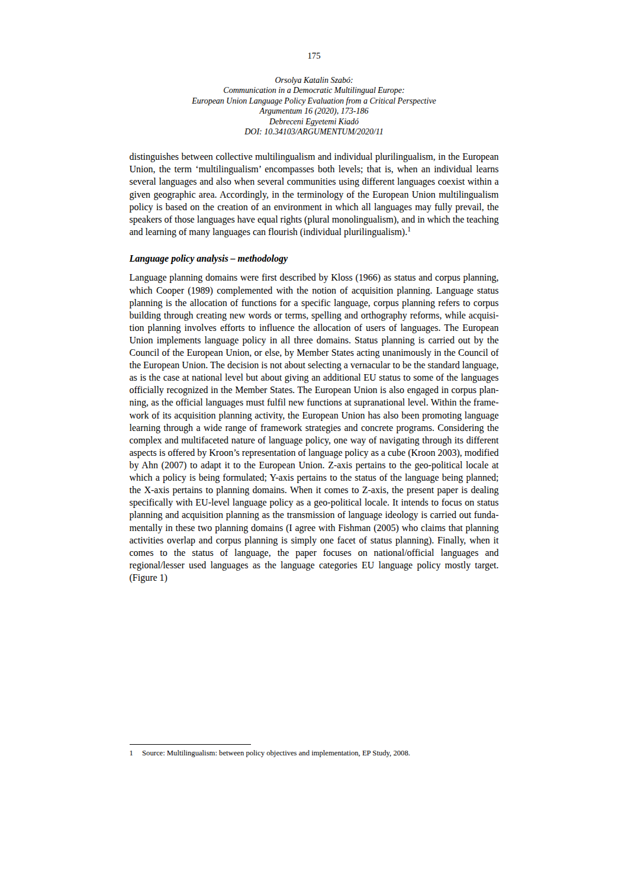175
Orsolya Katalin Szabó:
Communication in a Democratic Multilingual Europe:
European Union Language Policy Evaluation from a Critical Perspective
Argumentum 16 (2020), 173-186
Debreceni Egyetemi Kiadó
DOI: 10.34103/ARGUMENTUM/2020/11
distinguishes between collective multilingualism and individual plurilingualism, in the European Union, the term ‘multilingualism’ encompasses both levels; that is, when an individual learns several languages and also when several communities using different languages coexist within a given geographic area. Accordingly, in the terminology of the European Union multilingualism policy is based on the creation of an environment in which all languages may fully prevail, the speakers of those languages have equal rights (plural monolingualism), and in which the teaching and learning of many languages can flourish (individual plurilingualism).1
Language policy analysis – methodology
Language planning domains were first described by Kloss (1966) as status and corpus planning, which Cooper (1989) complemented with the notion of acquisition planning. Language status planning is the allocation of functions for a specific language, corpus planning refers to corpus building through creating new words or terms, spelling and orthography reforms, while acquisition planning involves efforts to influence the allocation of users of languages. The European Union implements language policy in all three domains. Status planning is carried out by the Council of the European Union, or else, by Member States acting unanimously in the Council of the European Union. The decision is not about selecting a vernacular to be the standard language, as is the case at national level but about giving an additional EU status to some of the languages officially recognized in the Member States. The European Union is also engaged in corpus planning, as the official languages must fulfil new functions at supranational level. Within the framework of its acquisition planning activity, the European Union has also been promoting language learning through a wide range of framework strategies and concrete programs. Considering the complex and multifaceted nature of language policy, one way of navigating through its different aspects is offered by Kroon’s representation of language policy as a cube (Kroon 2003), modified by Ahn (2007) to adapt it to the European Union. Z-axis pertains to the geo-political locale at which a policy is being formulated; Y-axis pertains to the status of the language being planned; the X-axis pertains to planning domains. When it comes to Z-axis, the present paper is dealing specifically with EU-level language policy as a geo-political locale. It intends to focus on status planning and acquisition planning as the transmission of language ideology is carried out fundamentally in these two planning domains (I agree with Fishman (2005) who claims that planning activities overlap and corpus planning is simply one facet of status planning). Finally, when it comes to the status of language, the paper focuses on national/official languages and regional/lesser used languages as the language categories EU language policy mostly target. (Figure 1)
1
Source: Multilingualism: between policy objectives and implementation, EP Study, 2008.